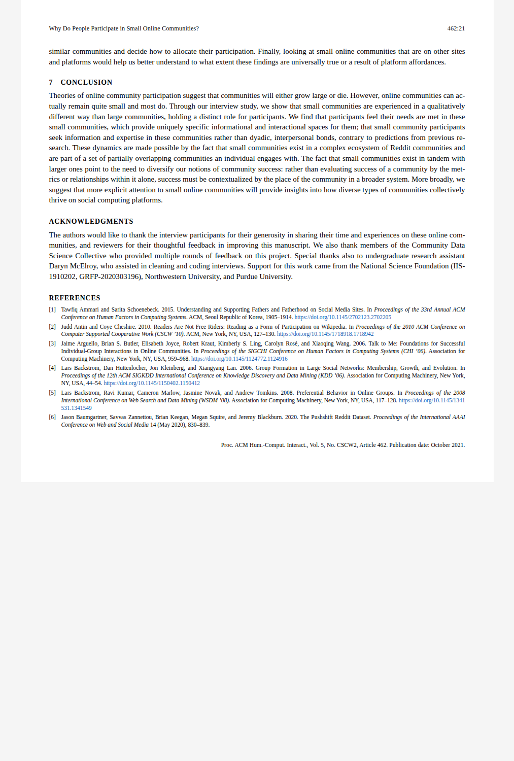Why Do People Participate in Small Online Communities? 462:21
similar communities and decide how to allocate their participation. Finally, looking at small online communities that are on other sites and platforms would help us better understand to what extent these findings are universally true or a result of platform affordances.
7 CONCLUSION
Theories of online community participation suggest that communities will either grow large or die. However, online communities can actually remain quite small and most do. Through our interview study, we show that small communities are experienced in a qualitatively different way than large communities, holding a distinct role for participants. We find that participants feel their needs are met in these small communities, which provide uniquely specific informational and interactional spaces for them; that small community participants seek information and expertise in these communities rather than dyadic, interpersonal bonds, contrary to predictions from previous research. These dynamics are made possible by the fact that small communities exist in a complex ecosystem of Reddit communities and are part of a set of partially overlapping communities an individual engages with. The fact that small communities exist in tandem with larger ones point to the need to diversify our notions of community success: rather than evaluating success of a community by the metrics or relationships within it alone, success must be contextualized by the place of the community in a broader system. More broadly, we suggest that more explicit attention to small online communities will provide insights into how diverse types of communities collectively thrive on social computing platforms.
Acknowledgments
The authors would like to thank the interview participants for their generosity in sharing their time and experiences on these online communities, and reviewers for their thoughtful feedback in improving this manuscript. We also thank members of the Community Data Science Collective who provided multiple rounds of feedback on this project. Special thanks also to undergraduate research assistant Daryn McElroy, who assisted in cleaning and coding interviews. Support for this work came from the National Science Foundation (IIS-1910202, GRFP-2020303196), Northwestern University, and Purdue University.
References
1 Tawfiq Ammari and Sarita Schoenebeck. 2015. Understanding and Supporting Fathers and Fatherhood on Social Media Sites. In Proceedings of the 33rd Annual ACM Conference on Human Factors in Computing Systems. ACM, Seoul Republic of Korea, 1905–1914. https://doi.org/10.1145/2702123.2702205
2 Judd Antin and Coye Cheshire. 2010. Readers Are Not Free-Riders: Reading as a Form of Participation on Wikipedia. In Proceedings of the 2010 ACM Conference on Computer Supported Cooperative Work (CSCW ’10). ACM, New York, NY, USA, 127–130. https://doi.org/10.1145/1718918.1718942
3 Jaime Arguello, Brian S. Butler, Elisabeth Joyce, Robert Kraut, Kimberly S. Ling, Carolyn Rosé, and Xiaoqing Wang. 2006. Talk to Me: Foundations for Successful Individual-Group Interactions in Online Communities. In Proceedings of the SIGCHI Conference on Human Factors in Computing Systems (CHI ’06). Association for Computing Machinery, New York, NY, USA, 959–968. https://doi.org/10.1145/1124772.1124916
4 Lars Backstrom, Dan Huttenlocher, Jon Kleinberg, and Xiangyang Lan. 2006. Group Formation in Large Social Networks: Membership, Growth, and Evolution. In Proceedings of the 12th ACM SIGKDD International Conference on Knowledge Discovery and Data Mining (KDD ’06). Association for Computing Machinery, New York, NY, USA, 44–54. https://doi.org/10.1145/1150402.1150412
5 Lars Backstrom, Ravi Kumar, Cameron Marlow, Jasmine Novak, and Andrew Tomkins. 2008. Preferential Behavior in Online Groups. In Proceedings of the 2008 International Conference on Web Search and Data Mining (WSDM ’08). Association for Computing Machinery, New York, NY, USA, 117–128. https://doi.org/10.1145/1341531.1341549
6 Jason Baumgartner, Savvas Zannettou, Brian Keegan, Megan Squire, and Jeremy Blackburn. 2020. The Pushshift Reddit Dataset. Proceedings of the International AAAI Conference on Web and Social Media 14 (May 2020), 830–839.
Proc. ACM Hum.-Comput. Interact., Vol. 5, No. CSCW2, Article 462. Publication date: October 2021.